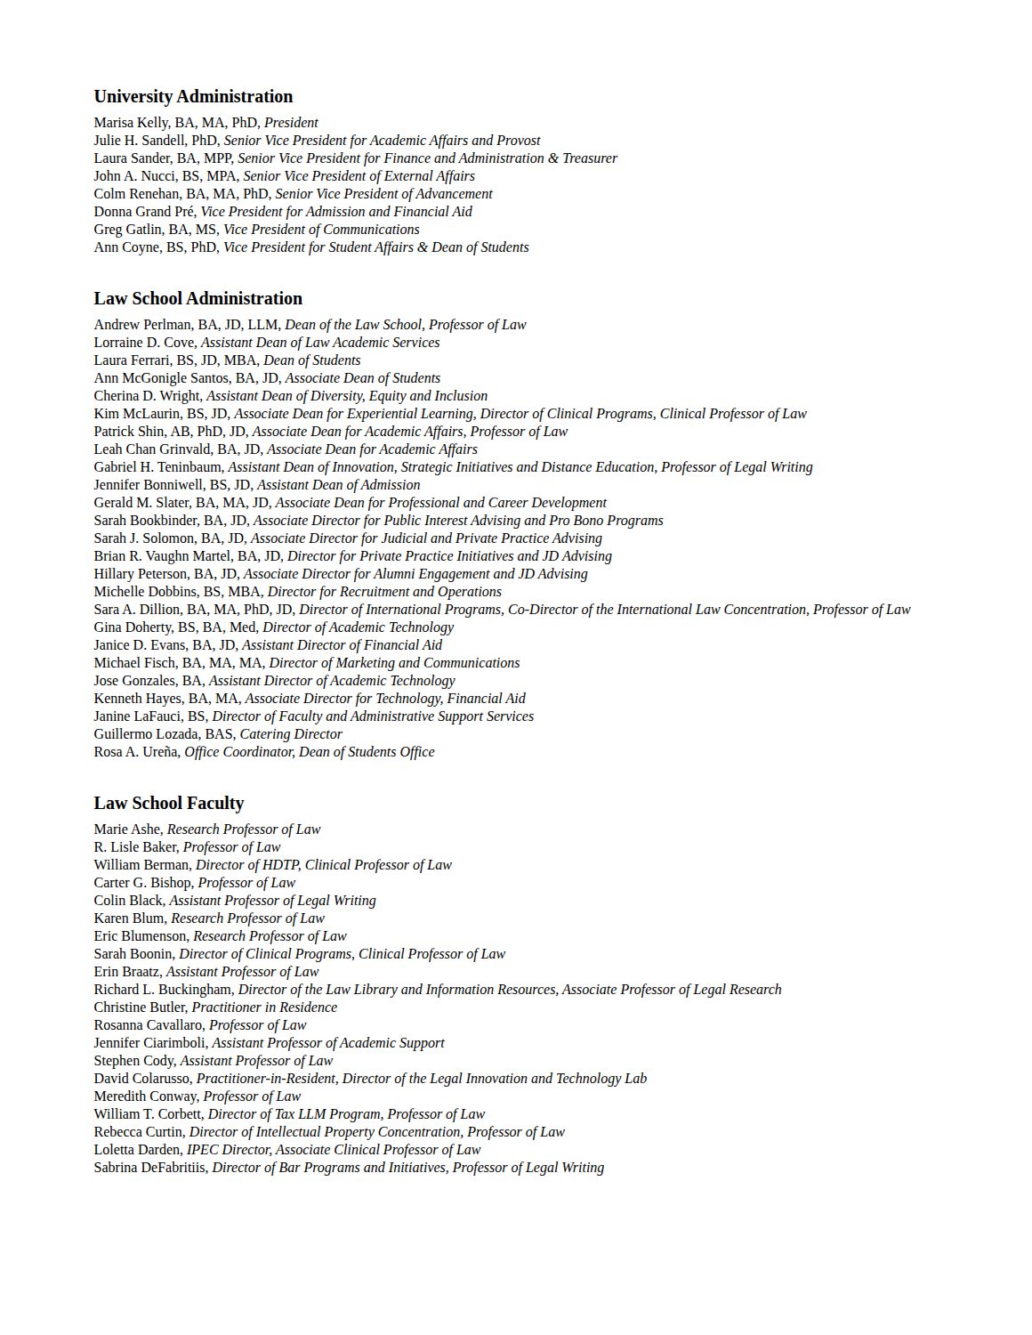University Administration
Marisa Kelly, BA, MA, PhD, President
Julie H. Sandell, PhD, Senior Vice President for Academic Affairs and Provost
Laura Sander, BA, MPP, Senior Vice President for Finance and Administration & Treasurer
John A. Nucci, BS, MPA, Senior Vice President of External Affairs
Colm Renehan, BA, MA, PhD, Senior Vice President of Advancement
Donna Grand Pré, Vice President for Admission and Financial Aid
Greg Gatlin, BA, MS, Vice President of Communications
Ann Coyne, BS, PhD, Vice President for Student Affairs & Dean of Students
Law School Administration
Andrew Perlman, BA, JD, LLM, Dean of the Law School, Professor of Law
Lorraine D. Cove, Assistant Dean of Law Academic Services
Laura Ferrari, BS, JD, MBA, Dean of Students
Ann McGonigle Santos, BA, JD, Associate Dean of Students
Cherina D. Wright, Assistant Dean of Diversity, Equity and Inclusion
Kim McLaurin, BS, JD, Associate Dean for Experiential Learning, Director of Clinical Programs, Clinical Professor of Law
Patrick Shin, AB, PhD, JD, Associate Dean for Academic Affairs, Professor of Law
Leah Chan Grinvald, BA, JD, Associate Dean for Academic Affairs
Gabriel H. Teninbaum, Assistant Dean of Innovation, Strategic Initiatives and Distance Education, Professor of Legal Writing
Jennifer Bonniwell, BS, JD, Assistant Dean of Admission
Gerald M. Slater, BA, MA, JD, Associate Dean for Professional and Career Development
Sarah Bookbinder, BA, JD, Associate Director for Public Interest Advising and Pro Bono Programs
Sarah J. Solomon, BA, JD, Associate Director for Judicial and Private Practice Advising
Brian R. Vaughn Martel, BA, JD, Director for Private Practice Initiatives and JD Advising
Hillary Peterson, BA, JD, Associate Director for Alumni Engagement and JD Advising
Michelle Dobbins, BS, MBA, Director for Recruitment and Operations
Sara A. Dillion, BA, MA, PhD, JD, Director of International Programs, Co-Director of the International Law Concentration, Professor of Law
Gina Doherty, BS, BA, Med, Director of Academic Technology
Janice D. Evans, BA, JD, Assistant Director of Financial Aid
Michael Fisch, BA, MA, MA, Director of Marketing and Communications
Jose Gonzales, BA, Assistant Director of Academic Technology
Kenneth Hayes, BA, MA, Associate Director for Technology, Financial Aid
Janine LaFauci, BS, Director of Faculty and Administrative Support Services
Guillermo Lozada, BAS, Catering Director
Rosa A. Ureña, Office Coordinator, Dean of Students Office
Law School Faculty
Marie Ashe, Research Professor of Law
R. Lisle Baker, Professor of Law
William Berman, Director of HDTP, Clinical Professor of Law
Carter G. Bishop, Professor of Law
Colin Black, Assistant Professor of Legal Writing
Karen Blum, Research Professor of Law
Eric Blumenson, Research Professor of Law
Sarah Boonin, Director of Clinical Programs, Clinical Professor of Law
Erin Braatz, Assistant Professor of Law
Richard L. Buckingham, Director of the Law Library and Information Resources, Associate Professor of Legal Research
Christine Butler, Practitioner in Residence
Rosanna Cavallaro, Professor of Law
Jennifer Ciarimboli, Assistant Professor of Academic Support
Stephen Cody, Assistant Professor of Law
David Colarusso, Practitioner-in-Resident, Director of the Legal Innovation and Technology Lab
Meredith Conway, Professor of Law
William T. Corbett, Director of Tax LLM Program, Professor of Law
Rebecca Curtin, Director of Intellectual Property Concentration, Professor of Law
Loletta Darden, IPEC Director, Associate Clinical Professor of Law
Sabrina DeFabritiis, Director of Bar Programs and Initiatives, Professor of Legal Writing